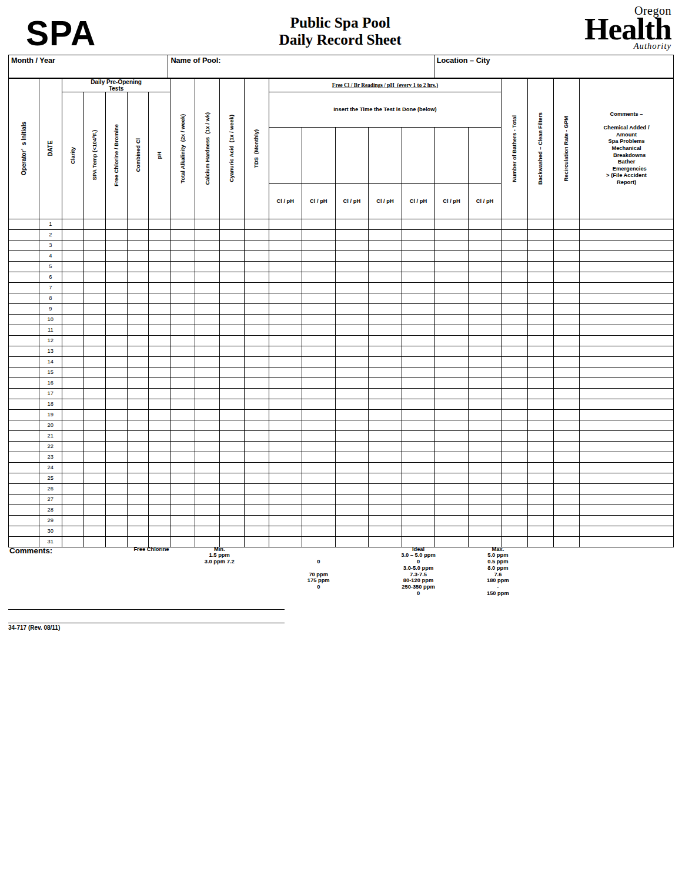SPA
Public Spa Pool
Daily Record Sheet
Oregon
Health
Authority
| Month / Year | Name of Pool: | Location – City |
| Operator’ s Initials | DATE | Daily Pre-Opening Tests | Total Alkalinity (2x / week) | Calcium Hardness (1x / wk) | Cyanuric Acid (1x / week) | TDS (Monthly) | Free Cl / Br Readings / pH (every 1 to 2 hrs.) | Number of Bathers - Total | Backwashed – Clean Filters | Recirculation Rate - GPM | Comments – Chemical Added / Amount Spa Problems Mechanical Breakdowns Bather Emergencies > (File Accident Report) |
| Clarity | SPA Temp (<104ºF.) | Free Chlorine / Bromine | Combined Cl | pH | Insert the Time the Test is Done (below) |
| Cl / pH | Cl / pH | Cl / pH | Cl / pH | Cl / pH | Cl / pH | Cl / pH |
| | 1 | | | | | | | | | | | | | | | | | | | | |
| | 2 | | | | | | | | | | | | | | | | | | | | |
| | 3 | | | | | | | | | | | | | | | | | | | | |
| | 4 | | | | | | | | | | | | | | | | | | | | |
| | 5 | | | | | | | | | | | | | | | | | | | | |
| | 6 | | | | | | | | | | | | | | | | | | | | |
| | 7 | | | | | | | | | | | | | | | | | | | | |
| | 8 | | | | | | | | | | | | | | | | | | | | |
| | 9 | | | | | | | | | | | | | | | | | | | | |
| | 10 | | | | | | | | | | | | | | | | | | | | |
| | 11 | | | | | | | | | | | | | | | | | | | | |
| | 12 | | | | | | | | | | | | | | | | | | | | |
| | 13 | | | | | | | | | | | | | | | | | | | | |
| | 14 | | | | | | | | | | | | | | | | | | | | |
| | 15 | | | | | | | | | | | | | | | | | | | | |
| | 16 | | | | | | | | | | | | | | | | | | | | |
| | 17 | | | | | | | | | | | | | | | | | | | | |
| | 18 | | | | | | | | | | | | | | | | | | | | |
| | 19 | | | | | | | | | | | | | | | | | | | | |
| | 20 | | | | | | | | | | | | | | | | | | | | |
| | 21 | | | | | | | | | | | | | | | | | | | | |
| | 22 | | | | | | | | | | | | | | | | | | | | |
| | 23 | | | | | | | | | | | | | | | | | | | | |
| | 24 | | | | | | | | | | | | | | | | | | | | |
| | 25 | | | | | | | | | | | | | | | | | | | | |
| | 26 | | | | | | | | | | | | | | | | | | | | |
| | 27 | | | | | | | | | | | | | | | | | | | | |
| | 28 | | | | | | | | | | | | | | | | | | | | |
| | 29 | | | | | | | | | | | | | | | | | | | | |
| | 30 | | | | | | | | | | | | | | | | | | | | |
| | 31 | | | | | | | | | | | | | | | | | | | | |
| Comments: | Free Chlorine | Min. 1.5 ppm | | Ideal 3.0 – 5.0 ppm | Max. 5.0 ppm | |
| | 3.0 ppm 7.2 | 0 70 ppm 175 ppm 0 | 0 3.0-5.0 ppm 7.3-7.5 80-120 ppm 250-350 ppm 0 | 0.5 ppm 8.0 ppm 7.6 180 ppm - 150 ppm | |
34-717 (Rev. 08/11)